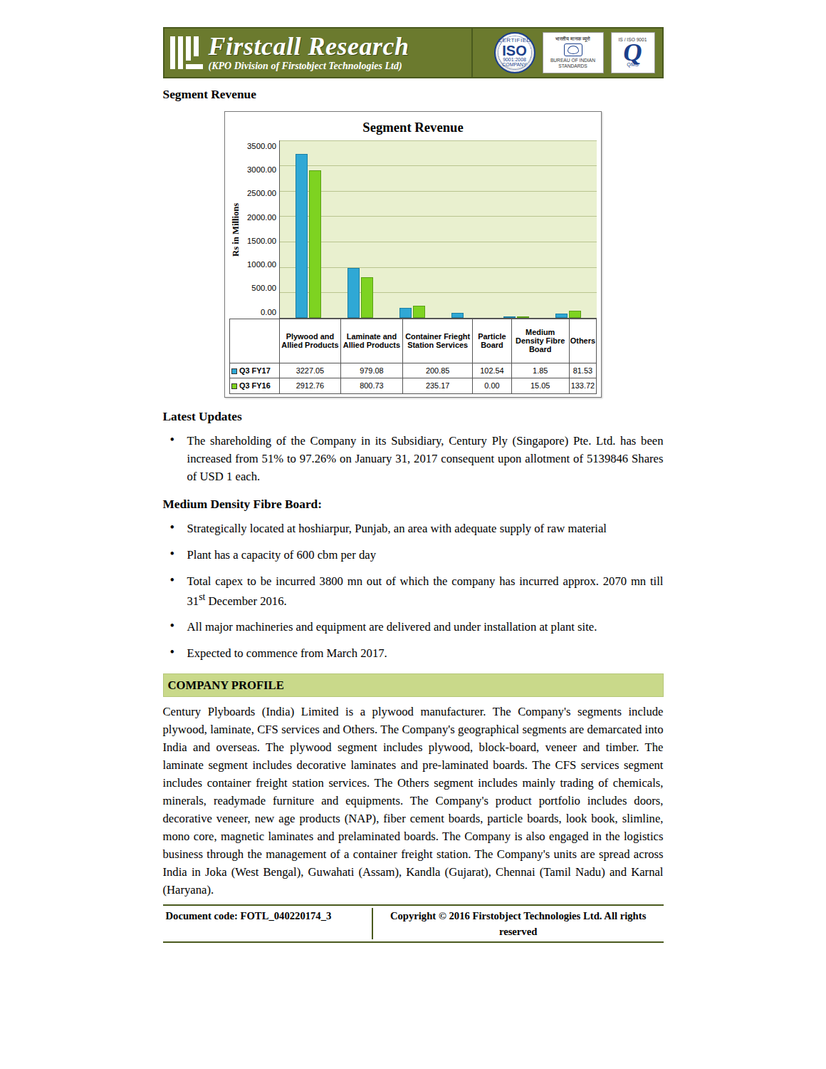Firstcall Research
(KPO Division of Firstobject Technologies Ltd)
CERTIFIED
ISO
9001:2008
COMPANY
भारतीय मानक ब्यूरो
BUREAU OF INDIAN STANDARDS
IS / ISO 9001
Q
QMS
Segment Revenue
Segment Revenue
Rs in Millions
3500.00
3000.00
2500.00
2000.00
1500.00
1000.00
500.00
0.00
| | Plywood and Allied Products | Laminate and Allied Products | Container Frieght Station Services | Particle Board | Medium Density Fibre Board | Others |
| --- | --- | --- | --- | --- | --- | --- |
| Q3 FY17 | 3227.05 | 979.08 | 200.85 | 102.54 | 1.85 | 81.53 |
| Q3 FY16 | 2912.76 | 800.73 | 235.17 | 0.00 | 15.05 | 133.72 |
Latest Updates
The shareholding of the Company in its Subsidiary, Century Ply (Singapore) Pte. Ltd. has been increased from 51% to 97.26% on January 31, 2017 consequent upon allotment of 5139846 Shares of USD 1 each.
Medium Density Fibre Board:
Strategically located at hoshiarpur, Punjab, an area with adequate supply of raw material
Plant has a capacity of 600 cbm per day
Total capex to be incurred 3800 mn out of which the company has incurred approx. 2070 mn till 31st December 2016.
All major machineries and equipment are delivered and under installation at plant site.
Expected to commence from March 2017.
COMPANY PROFILE
Century Plyboards (India) Limited is a plywood manufacturer. The Company's segments include plywood, laminate, CFS services and Others. The Company's geographical segments are demarcated into India and overseas. The plywood segment includes plywood, block-board, veneer and timber. The laminate segment includes decorative laminates and pre-laminated boards. The CFS services segment includes container freight station services. The Others segment includes mainly trading of chemicals, minerals, readymade furniture and equipments. The Company's product portfolio includes doors, decorative veneer, new age products (NAP), fiber cement boards, particle boards, look book, slimline, mono core, magnetic laminates and prelaminated boards. The Company is also engaged in the logistics business through the management of a container freight station. The Company's units are spread across India in Joka (West Bengal), Guwahati (Assam), Kandla (Gujarat), Chennai (Tamil Nadu) and Karnal (Haryana).
Document code: FOTL_040220174_3
Copyright © 2016 Firstobject Technologies Ltd. All rights reserved